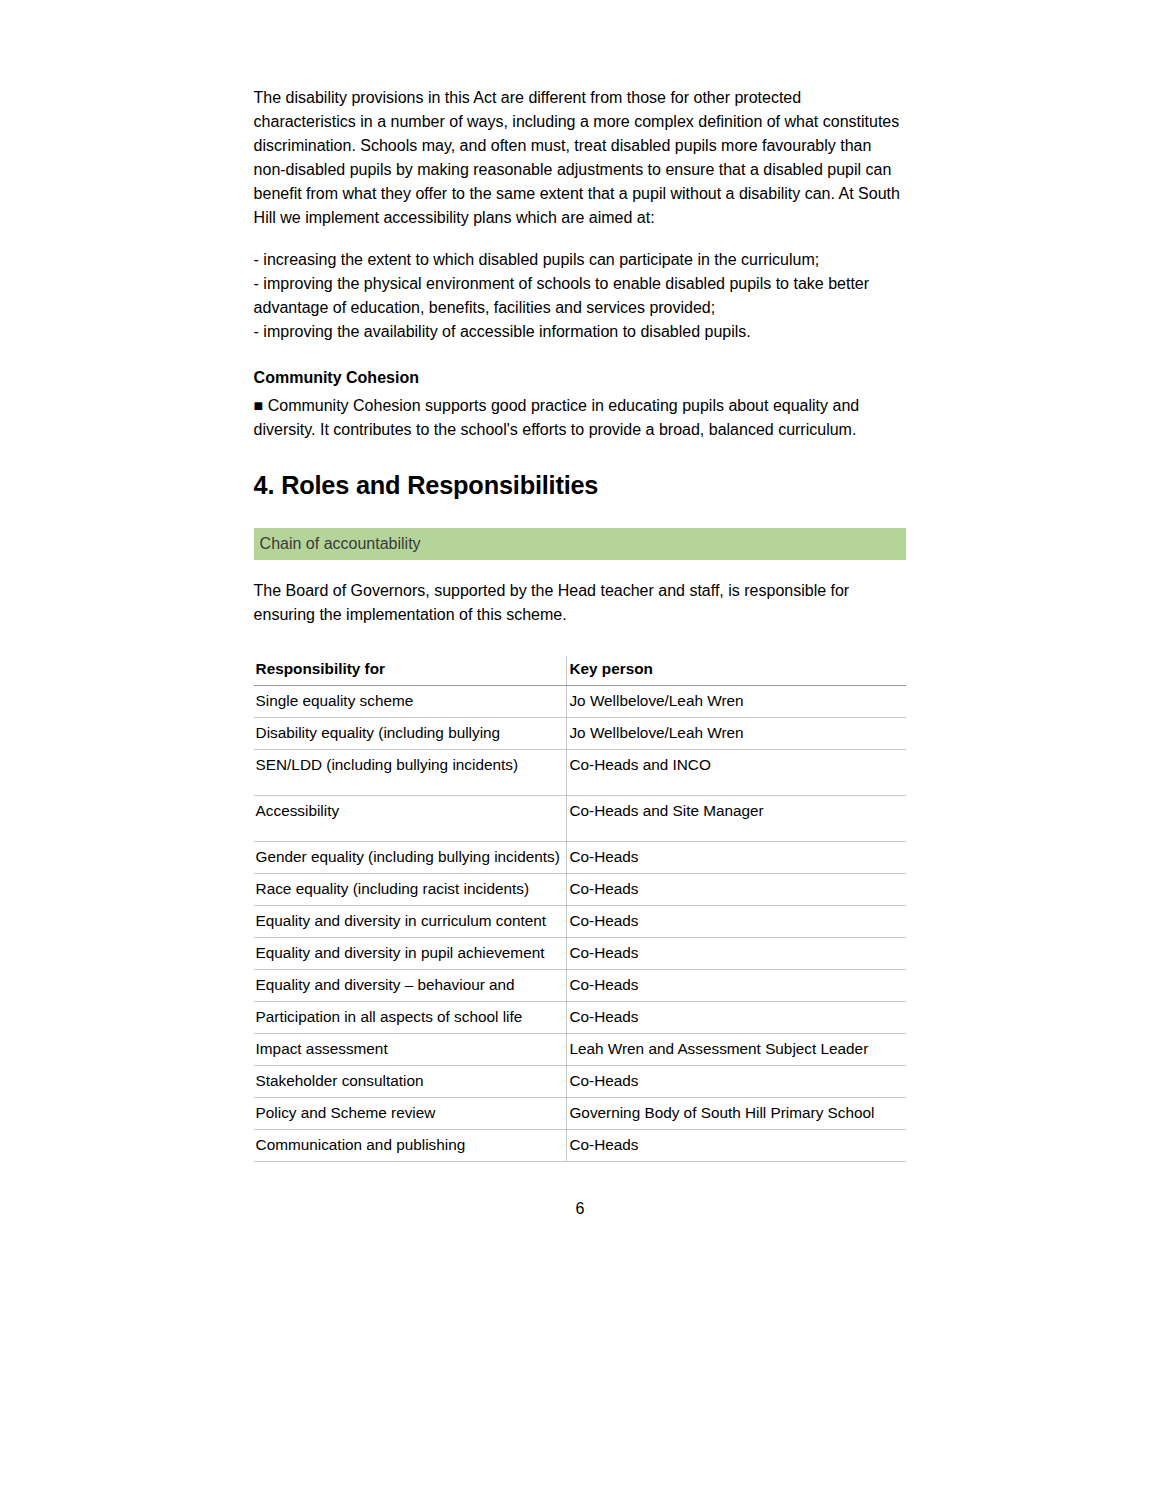The disability provisions in this Act are different from those for other protected characteristics in a number of ways, including a more complex definition of what constitutes discrimination. Schools may, and often must, treat disabled pupils more favourably than non-disabled pupils by making reasonable adjustments to ensure that a disabled pupil can benefit from what they offer to the same extent that a pupil without a disability can. At South Hill we implement accessibility plans which are aimed at:
- increasing the extent to which disabled pupils can participate in the curriculum;
- improving the physical environment of schools to enable disabled pupils to take better advantage of education, benefits, facilities and services provided;
- improving the availability of accessible information to disabled pupils.
Community Cohesion
■ Community Cohesion supports good practice in educating pupils about equality and diversity. It contributes to the school's efforts to provide a broad, balanced curriculum.
4. Roles and Responsibilities
Chain of accountability
The Board of Governors, supported by the Head teacher and staff, is responsible for ensuring the implementation of this scheme.
| Responsibility for | Key person |
| --- | --- |
| Single equality scheme | Jo Wellbelove/Leah Wren |
| Disability equality (including bullying | Jo Wellbelove/Leah Wren |
| SEN/LDD (including bullying incidents) | Co-Heads and INCO |
| Accessibility | Co-Heads and Site Manager |
| Gender equality (including bullying incidents) | Co-Heads |
| Race equality (including racist incidents) | Co-Heads |
| Equality and diversity in curriculum content | Co-Heads |
| Equality and diversity in pupil achievement | Co-Heads |
| Equality and diversity – behaviour and | Co-Heads |
| Participation in all aspects of school life | Co-Heads |
| Impact assessment | Leah Wren and Assessment Subject Leader |
| Stakeholder consultation | Co-Heads |
| Policy and Scheme review | Governing Body of South Hill Primary School |
| Communication and publishing | Co-Heads |
6